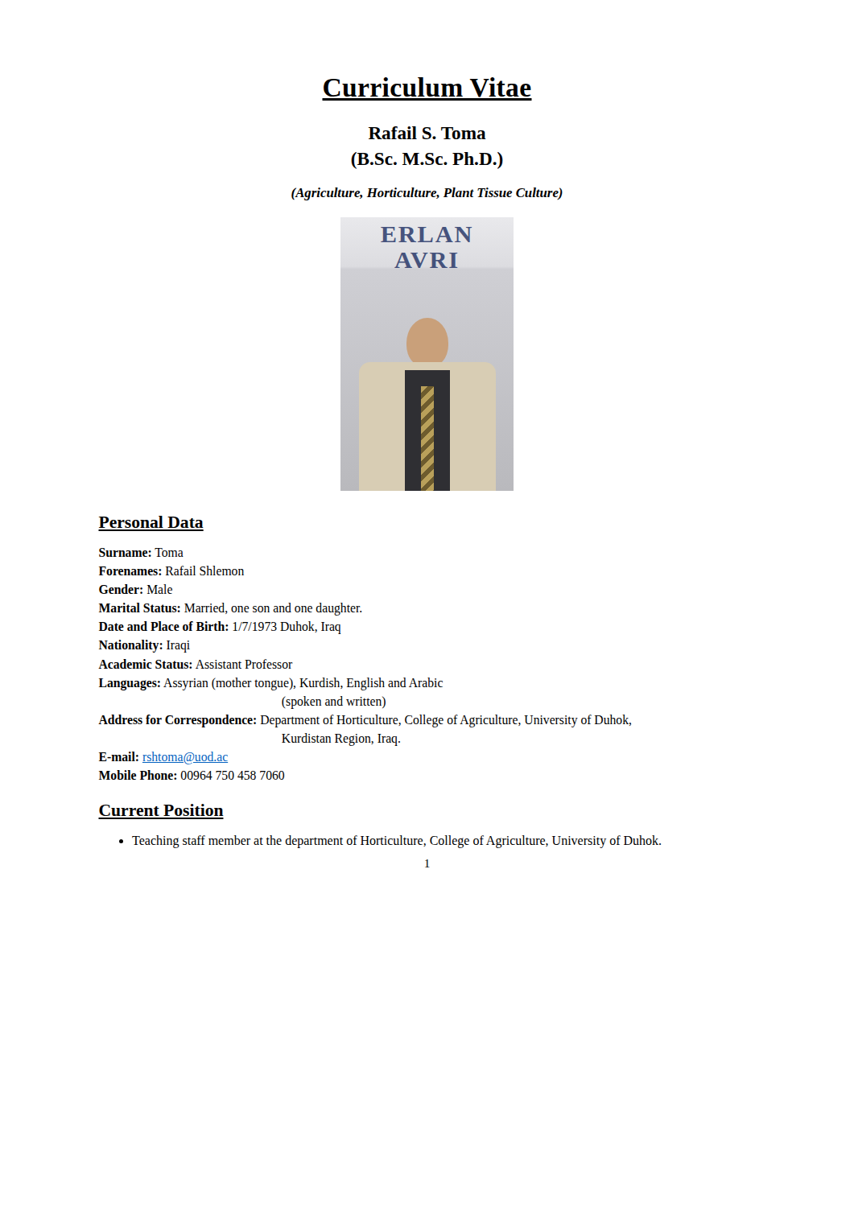Curriculum Vitae
Rafail S. Toma
(B.Sc. M.Sc. Ph.D.)
(Agriculture, Horticulture, Plant Tissue Culture)
ERLAN AVRI
Personal Data
Surname: Toma
Forenames: Rafail Shlemon
Gender: Male
Marital Status: Married, one son and one daughter.
Date and Place of Birth: 1/7/1973 Duhok, Iraq
Nationality: Iraqi
Academic Status: Assistant Professor
Languages: Assyrian (mother tongue), Kurdish, English and Arabic
(spoken and written)
Address for Correspondence: Department of Horticulture, College of Agriculture, University of Duhok,
Kurdistan Region, Iraq.
E-mail: rshtoma@uod.ac
Mobile Phone: 00964 750 458 7060
Current Position
Teaching staff member at the department of Horticulture, College of Agriculture, University of Duhok.
1